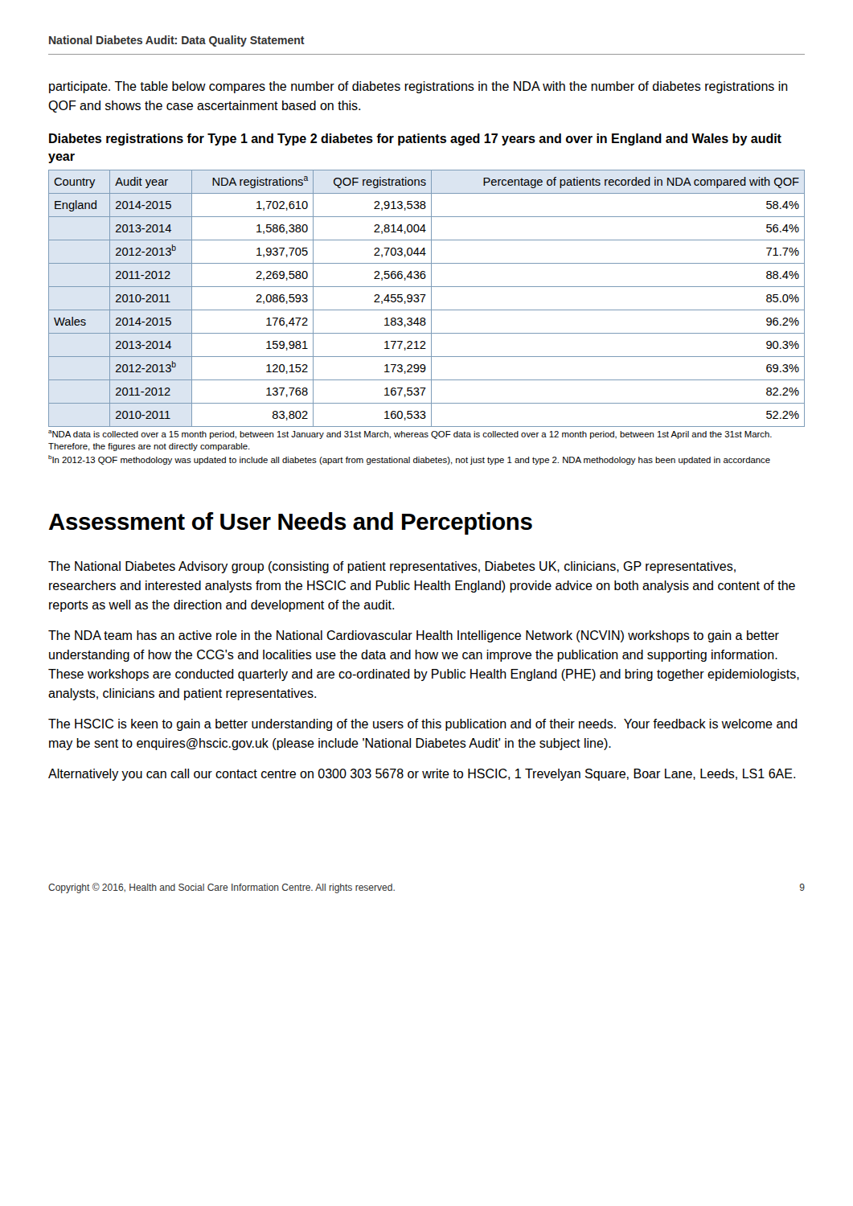National Diabetes Audit: Data Quality Statement
participate. The table below compares the number of diabetes registrations in the NDA with the number of diabetes registrations in QOF and shows the case ascertainment based on this.
Diabetes registrations for Type 1 and Type 2 diabetes for patients aged 17 years and over in England and Wales by audit year
| Country | Audit year | NDA registrations a | QOF registrations | Percentage of patients recorded in NDA compared with QOF |
| --- | --- | --- | --- | --- |
| England | 2014-2015 | 1,702,610 | 2,913,538 | 58.4% |
| | 2013-2014 | 1,586,380 | 2,814,004 | 56.4% |
| | 2012-2013 b | 1,937,705 | 2,703,044 | 71.7% |
| | 2011-2012 | 2,269,580 | 2,566,436 | 88.4% |
| | 2010-2011 | 2,086,593 | 2,455,937 | 85.0% |
| Wales | 2014-2015 | 176,472 | 183,348 | 96.2% |
| | 2013-2014 | 159,981 | 177,212 | 90.3% |
| | 2012-2013 b | 120,152 | 173,299 | 69.3% |
| | 2011-2012 | 137,768 | 167,537 | 82.2% |
| | 2010-2011 | 83,802 | 160,533 | 52.2% |
aNDA data is collected over a 15 month period, between 1st January and 31st March, whereas QOF data is collected over a 12 month period, between 1st April and the 31st March. Therefore, the figures are not directly comparable.
bIn 2012-13 QOF methodology was updated to include all diabetes (apart from gestational diabetes), not just type 1 and type 2. NDA methodology has been updated in accordance
Assessment of User Needs and Perceptions
The National Diabetes Advisory group (consisting of patient representatives, Diabetes UK, clinicians, GP representatives, researchers and interested analysts from the HSCIC and Public Health England) provide advice on both analysis and content of the reports as well as the direction and development of the audit.
The NDA team has an active role in the National Cardiovascular Health Intelligence Network (NCVIN) workshops to gain a better understanding of how the CCG's and localities use the data and how we can improve the publication and supporting information. These workshops are conducted quarterly and are co-ordinated by Public Health England (PHE) and bring together epidemiologists, analysts, clinicians and patient representatives.
The HSCIC is keen to gain a better understanding of the users of this publication and of their needs. Your feedback is welcome and may be sent to enquires@hscic.gov.uk (please include 'National Diabetes Audit' in the subject line).
Alternatively you can call our contact centre on 0300 303 5678 or write to HSCIC, 1 Trevelyan Square, Boar Lane, Leeds, LS1 6AE.
Copyright © 2016, Health and Social Care Information Centre. All rights reserved. 9